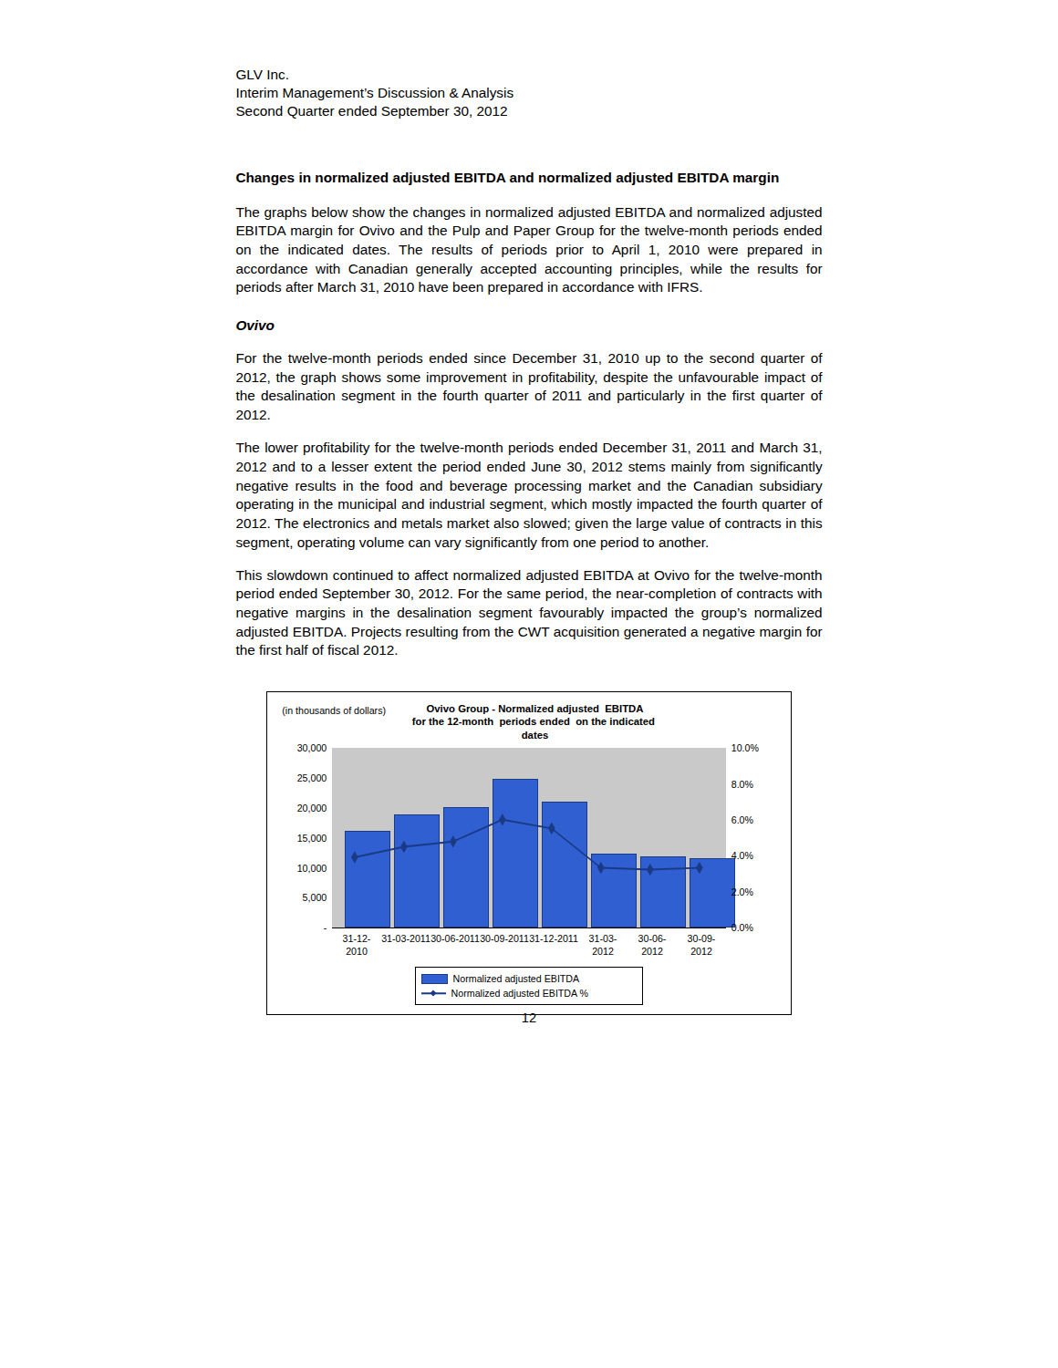GLV Inc.
Interim Management’s Discussion & Analysis
Second Quarter ended September 30, 2012
Changes in normalized adjusted EBITDA and normalized adjusted EBITDA margin
The graphs below show the changes in normalized adjusted EBITDA and normalized adjusted EBITDA margin for Ovivo and the Pulp and Paper Group for the twelve-month periods ended on the indicated dates. The results of periods prior to April 1, 2010 were prepared in accordance with Canadian generally accepted accounting principles, while the results for periods after March 31, 2010 have been prepared in accordance with IFRS.
Ovivo
For the twelve-month periods ended since December 31, 2010 up to the second quarter of 2012, the graph shows some improvement in profitability, despite the unfavourable impact of the desalination segment in the fourth quarter of 2011 and particularly in the first quarter of 2012.
The lower profitability for the twelve-month periods ended December 31, 2011 and March 31, 2012 and to a lesser extent the period ended June 30, 2012 stems mainly from significantly negative results in the food and beverage processing market and the Canadian subsidiary operating in the municipal and industrial segment, which mostly impacted the fourth quarter of 2012. The electronics and metals market also slowed; given the large value of contracts in this segment, operating volume can vary significantly from one period to another.
This slowdown continued to affect normalized adjusted EBITDA at Ovivo for the twelve-month period ended September 30, 2012. For the same period, the near-completion of contracts with negative margins in the desalination segment favourably impacted the group’s normalized adjusted EBITDA. Projects resulting from the CWT acquisition generated a negative margin for the first half of fiscal 2012.
(in thousands of dollars)
Ovivo Group - Normalized adjusted EBITDA
for the 12-month periods ended on the indicated dates
30,000 25,000 20,000 15,000 10,000 5,000 -
10.0% 8.0% 6.0% 4.0% 2.0% 0.0%
31-12-2010
31-03-2011
30-06-2011
30-09-2011
31-12-2011
31-03-2012
30-06-2012
30-09-2012
Normalized adjusted EBITDA
Normalized adjusted EBITDA %
12